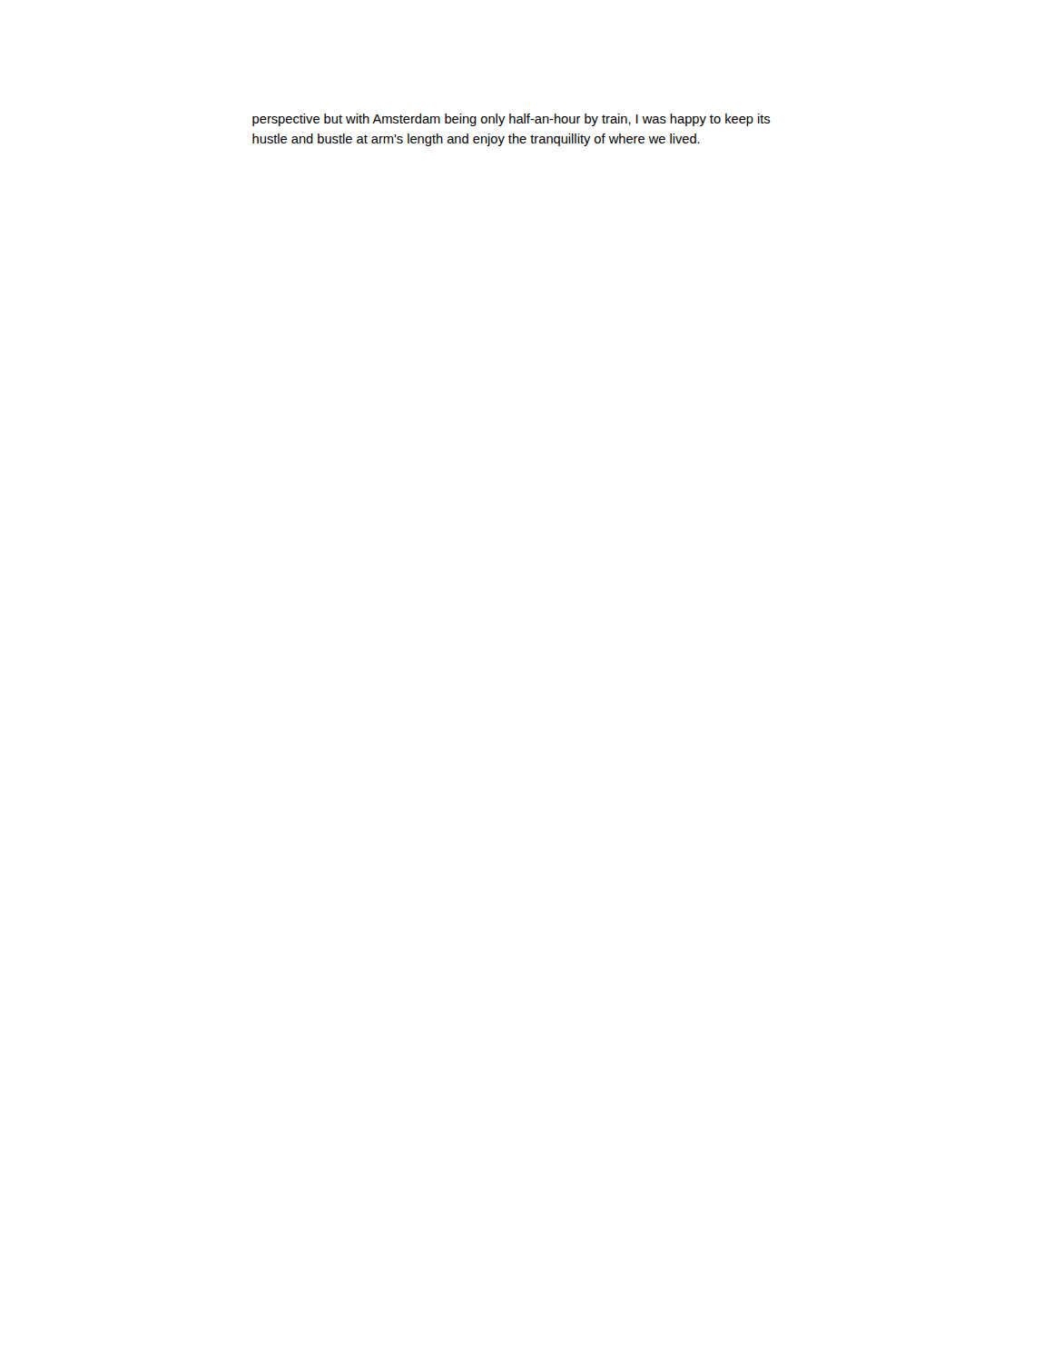perspective but with Amsterdam being only half-an-hour by train, I was happy to keep its hustle and bustle at arm's length and enjoy the tranquillity of where we lived.